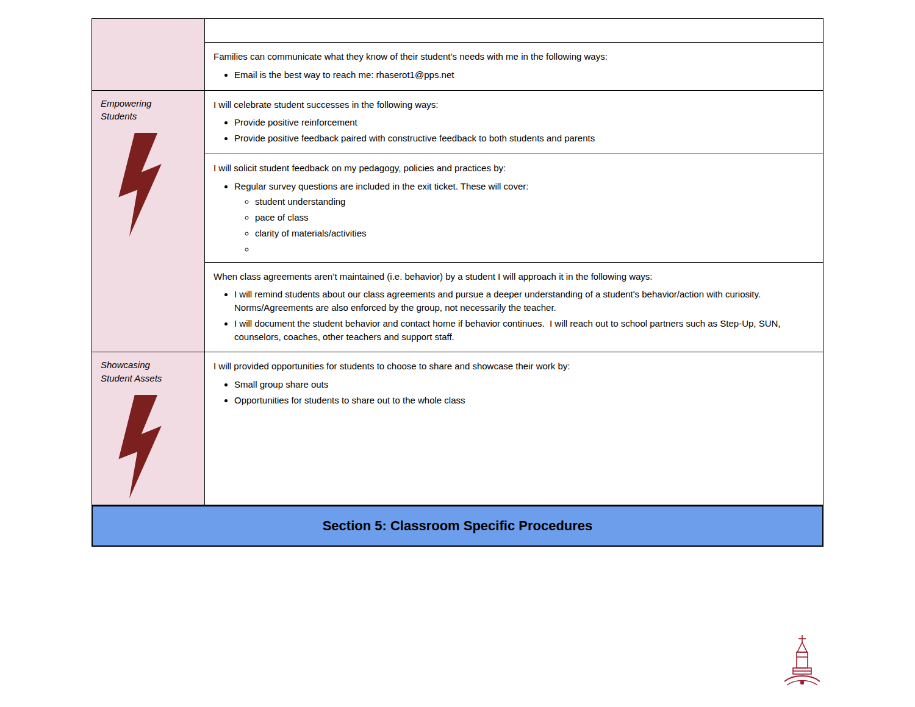| Families can communicate what they know of their student’s needs with me in the following ways: Email is the best way to reach me: rhaserot1@pps.net |
| Empowering Students | I will celebrate student successes in the following ways: Provide positive reinforcement Provide positive feedback paired with constructive feedback to both students and parents |
| I will solicit student feedback on my pedagogy, policies and practices by: Regular survey questions are included in the exit ticket. These will cover: student understanding pace of class clarity of materials/activities |
| When class agreements aren’t maintained (i.e. behavior) by a student I will approach it in the following ways: I will remind students about our class agreements and pursue a deeper understanding of a student's behavior/action with curiosity. Norms/Agreements are also enforced by the group, not necessarily the teacher. I will document the student behavior and contact home if behavior continues. I will reach out to school partners such as Step-Up, SUN, counselors, coaches, other teachers and support staff. |
| Showcasing Student Assets | I will provided opportunities for students to choose to share and showcase their work by: Small group share outs Opportunities for students to share out to the whole class |
Section 5: Classroom Specific Procedures